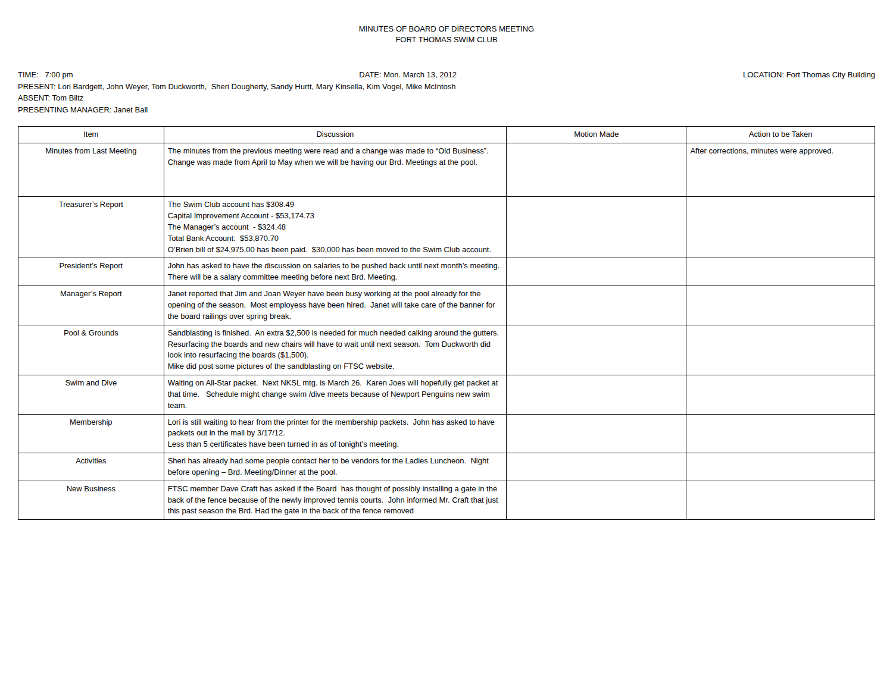MINUTES OF BOARD OF DIRECTORS MEETING
FORT THOMAS SWIM CLUB
TIME: 7:00 pm DATE: Mon. March 13, 2012 LOCATION: Fort Thomas City Building
PRESENT: Lori Bardgett, John Weyer, Tom Duckworth, Sheri Dougherty, Sandy Hurtt, Mary Kinsella, Kim Vogel, Mike McIntosh ABSENT: Tom Biltz PRESENTING MANAGER: Janet Ball
| Item | Discussion | Motion Made | Action to be Taken |
| --- | --- | --- | --- |
| Minutes from Last Meeting | The minutes from the previous meeting were read and a change was made to “Old Business”. Change was made from April to May when we will be having our Brd. Meetings at the pool. | | After corrections, minutes were approved. |
| Treasurer’s Report | The Swim Club account has $308.49 Capital Improvement Account - $53,174.73 The Manager’s account - $324.48 Total Bank Account: $53,870.70 O’Brien bill of $24,975.00 has been paid. $30,000 has been moved to the Swim Club account. | | |
| President’s Report | John has asked to have the discussion on salaries to be pushed back until next month’s meeting. There will be a salary committee meeting before next Brd. Meeting. | | |
| Manager’s Report | Janet reported that Jim and Joan Weyer have been busy working at the pool already for the opening of the season. Most employess have been hired. Janet will take care of the banner for the board railings over spring break. | | |
| Pool & Grounds | Sandblasting is finished. An extra $2,500 is needed for much needed calking around the gutters. Resurfacing the boards and new chairs will have to wait until next season. Tom Duckworth did look into resurfacing the boards ($1,500). Mike did post some pictures of the sandblasting on FTSC website. | | |
| Swim and Dive | Waiting on All-Star packet. Next NKSL mtg. is March 26. Karen Joes will hopefully get packet at that time. Schedule might change swim /dive meets because of Newport Penguins new swim team. | | |
| Membership | Lori is still waiting to hear from the printer for the membership packets. John has asked to have packets out in the mail by 3/17/12. Less than 5 certificates have been turned in as of tonight’s meeting. | | |
| Activities | Sheri has already had some people contact her to be vendors for the Ladies Luncheon. Night before opening – Brd. Meeting/Dinner at the pool. | | |
| New Business | FTSC member Dave Craft has asked if the Board has thought of possibly installing a gate in the back of the fence because of the newly improved tennis courts. John informed Mr. Craft that just this past season the Brd. Had the gate in the back of the fence removed | | |